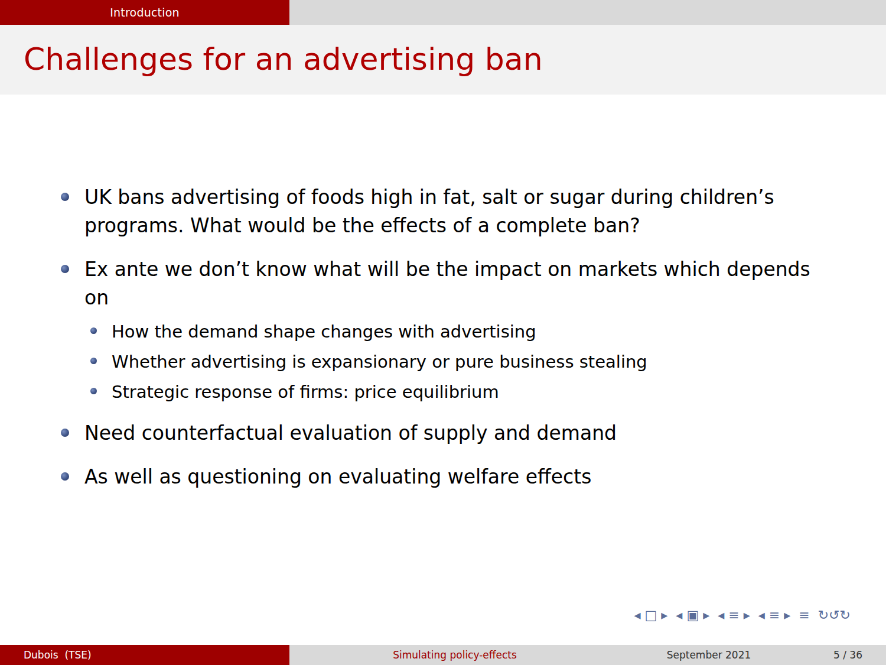Introduction
Challenges for an advertising ban
UK bans advertising of foods high in fat, salt or sugar during children’s programs. What would be the effects of a complete ban?
Ex ante we don’t know what will be the impact on markets which depends on
How the demand shape changes with advertising
Whether advertising is expansionary or pure business stealing
Strategic response of firms: price equilibrium
Need counterfactual evaluation of supply and demand
As well as questioning on evaluating welfare effects
◂ □ ▸ ◂ ▣ ▸ ◂ ≡ ▸ ◂ ≡ ▸ ≡ ↻↺↻
Dubois (TSE)
Simulating policy-effects
September 2021
5 / 36